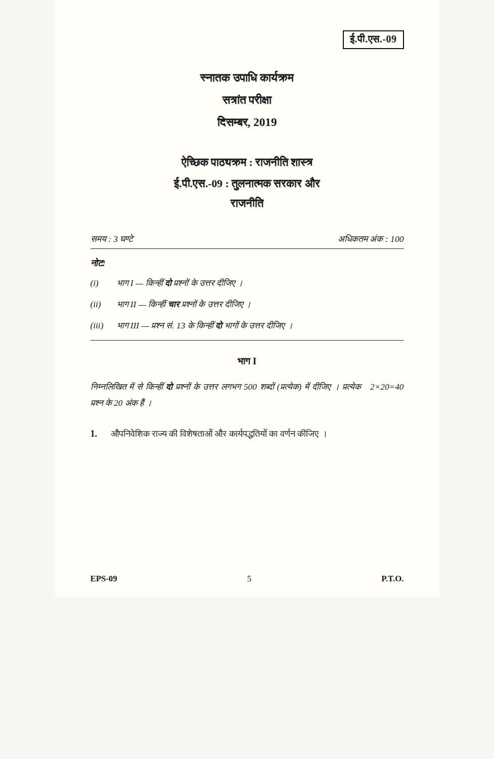ई.पी.एस.-09
स्नातक उपाधि कार्यक्रम
सत्रांत परीक्षा
दिसम्बर, 2019
ऐच्छिक पाठ्यक्रम : राजनीति शास्त्र
ई.पी.एस.-09 : तुलनात्मक सरकार और
राजनीति
समय : 3 घण्टे अधिकतम अंक : 100
नोट:
(i) भाग I — किन्हीं दो प्रश्नों के उत्तर दीजिए ।
(ii) भाग II — किन्हीं चार प्रश्नों के उत्तर दीजिए ।
(iii) भाग III — प्रश्न सं. 13 के किन्हीं दो भागों के उत्तर दीजिए ।
भाग I
2×20=40 निम्नलिखित में से किन्हीं दो प्रश्नों के उत्तर लगभग 500 शब्दों (प्रत्येक) में दीजिए । प्रत्येक प्रश्न के 20 अंक हैं ।
1. औपनिवेशिक राज्य की विशेषताओं और कार्यपद्धतियों का वर्णन कीजिए ।
EPS-09 5 P.T.O.